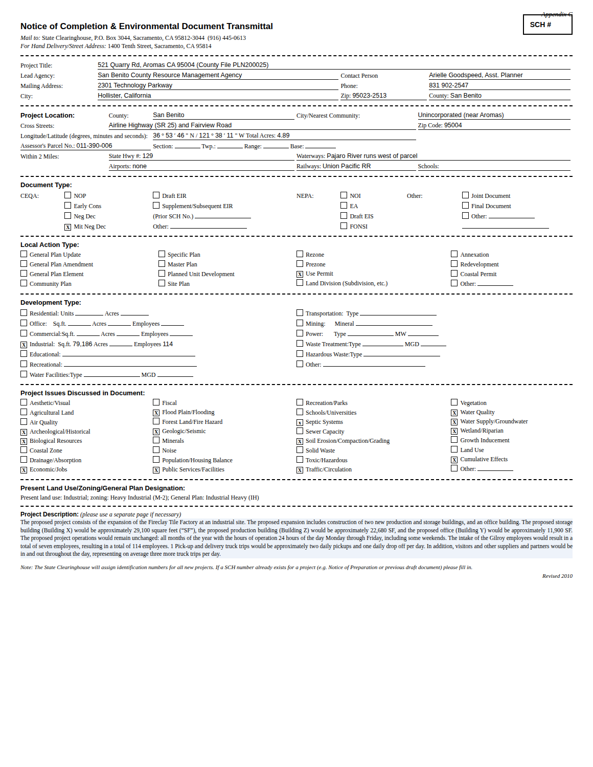Appendix C
Notice of Completion & Environmental Document Transmittal
SCH #
Mail to: State Clearinghouse, P.O. Box 3044, Sacramento, CA 95812-3044 (916) 445-0613
For Hand Delivery/Street Address: 1400 Tenth Street, Sacramento, CA 95814
| Project Title: | 521 Quarry Rd, Aromas CA 95004 (County File PLN200025) |
| Lead Agency: | San Benito County Resource Management Agency | Contact Person | Arielle Goodspeed, Asst. Planner |
| Mailing Address: | 2301 Technology Parkway | Phone: | 831 902-2547 |
| City: | Hollister, California | Zip: 95023-2513 | County: San Benito |
| Project Location: | County: | San Benito | City/Nearest Community: | Unincorporated (near Aromas) |
| Cross Streets: | Airline Highway (SR 25) and Fairview Road | Zip Code: 95004 |
| Longitude/Latitude (degrees, minutes and seconds): | 36 ° 53 ′ 46 " N / 121 ° 38 ′ 11 " W Total Acres: 4.89 | |
| Assessor's Parcel No.: 011-390-006 | Section: Twp.: Range: Base: |
| Within 2 Miles: | State Hwy #: 129 | Waterways: Pajaro River runs west of parcel |
| | Airports: none | Railways: Union Pacific RR | Schools: |
Document Type:
| CEQA: | NOP | Draft EIR | NEPA: | NOI | Other: | Joint Document |
| | Early Cons | Supplement/Subsequent EIR | | EA | | Final Document |
| | Neg Dec | (Prior SCH No.) | | Draft EIS | | Other: |
| | Mit Neg Dec | Other: | | FONSI | | |
Local Action Type:
General Plan Update
General Plan Amendment
General Plan Element
Community Plan
Specific Plan
Master Plan
Planned Unit Development
Site Plan
Rezone
Prezone
Use Permit
Land Division (Subdivision, etc.)
Annexation
Redevelopment
Coastal Permit
Other:
Development Type:
| Residential: Units Acres | Transportation: Type |
| Office: Sq.ft. Acres Employees | Mining: Mineral |
| Commercial:Sq.ft. Acres Employees | Power: Type MW |
| Industrial: Sq.ft. 79,186 Acres Employees 114 | Waste Treatment:Type MGD |
| Educational: | Hazardous Waste:Type |
| Recreational: | Other: |
| Water Facilities:Type MGD | |
Project Issues Discussed in Document:
Aesthetic/Visual
Agricultural Land
Air Quality
Archeological/Historical
Biological Resources
Coastal Zone
Drainage/Absorption
Economic/Jobs
Fiscal
Flood Plain/Flooding
Forest Land/Fire Hazard
Geologic/Seismic
Minerals
Noise
Population/Housing Balance
Public Services/Facilities
Recreation/Parks
Schools/Universities
Septic Systems
Sewer Capacity
Soil Erosion/Compaction/Grading
Solid Waste
Toxic/Hazardous
Traffic/Circulation
Vegetation
Water Quality
Water Supply/Groundwater
Wetland/Riparian
Growth Inducement
Land Use
Cumulative Effects
Other:
Present Land Use/Zoning/General Plan Designation:
Present land use: Industrial; zoning: Heavy Industrial (M-2); General Plan: Industrial Heavy (IH)
Project Description: (please use a separate page if necessary)
The proposed project consists of the expansion of the Fireclay Tile Factory at an industrial site. The proposed expansion includes construction of two new production and storage buildings, and an office building. The proposed storage building (Building X) would be approximately 29,100 square feet (“SF”), the proposed production building (Building Z) would be approximately 22,680 SF, and the proposed office (Building Y) would be approximately 11,900 SF. The proposed project operations would remain unchanged: all months of the year with the hours of operation 24 hours of the day Monday through Friday, including some weekends. The intake of the Gilroy employees would result in a total of seven employees, resulting in a total of 114 employees. 1 Pick-up and delivery truck trips would be approximately two daily pickups and one daily drop off per day. In addition, visitors and other suppliers and partners would be in and out throughout the day, representing on average three more truck trips per day.
Note: The State Clearinghouse will assign identification numbers for all new projects. If a SCH number already exists for a project (e.g. Notice of Preparation or previous draft document) please fill in.
Revised 2010